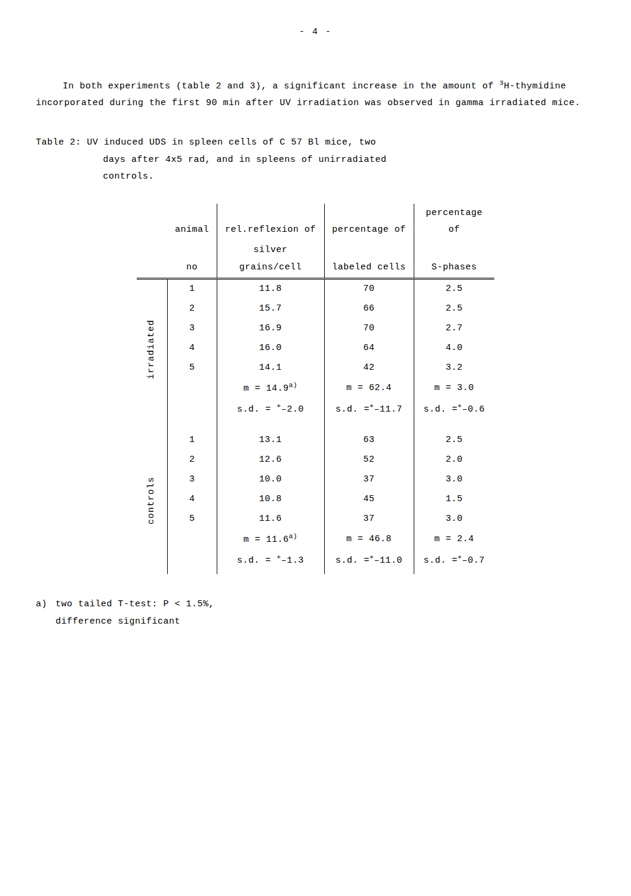- 4 -
In both experiments (table 2 and 3), a significant increase in the amount of 3H-thymidine incorporated during the first 90 min after UV irradiation was observed in gamma irradiated mice.
Table 2: UV induced UDS in spleen cells of C 57 Bl mice, two days after 4x5 rad, and in spleens of unirradiated controls.
| | animal | rel.reflexion of | percentage of | percentage of |
| --- | --- | --- | --- | --- |
| | no | silver grains/cell | labeled cells | S-phases |
| irradiated | 1 | 11.8 | 70 | 2.5 |
| 2 | 15.7 | 66 | 2.5 |
| 3 | 16.9 | 70 | 2.7 |
| 4 | 16.0 | 64 | 4.0 |
| 5 | 14.1 | 42 | 3.2 |
| | m = 14.9 a) | m = 62.4 | m = 3.0 |
| | s.d. = + –2.0 | s.d. = + –11.7 | s.d. = + –0.6 |
| controls | 1 | 13.1 | 63 | 2.5 |
| 2 | 12.6 | 52 | 2.0 |
| 3 | 10.0 | 37 | 3.0 |
| 4 | 10.8 | 45 | 1.5 |
| 5 | 11.6 | 37 | 3.0 |
| | m = 11.6 a) | m = 46.8 | m = 2.4 |
| | s.d. = + –1.3 | s.d. = + –11.0 | s.d. = + –0.7 |
a) two tailed T-test: P < 1.5%, difference significant